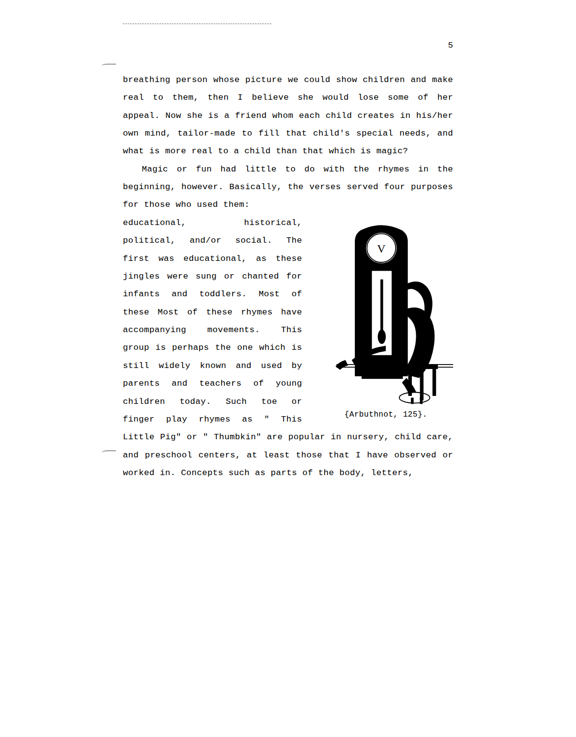5
breathing person whose picture we could show children and make real to them, then I believe she would lose some of her appeal. Now she is a friend whom each child creates in his/her own mind, tailor-made to fill that child's special needs, and what is more real to a child than that which is magic?
Magic or fun had little to do with the rhymes in the beginning, however. Basically, the verses served four purposes for those who used them:
{Arbuthnot, 125}.
educational, historical, political, and/or social. The first was educational, as these jingles were sung or chanted for infants and toddlers. Most of these Most of these rhymes have accompanying movements. This group is perhaps the one which is still widely known and used by parents and teachers of young children today. Such toe or finger play rhymes as " This Little Pig" or " Thumbkin" are popular in nursery, child care, and preschool centers, at least those that I have observed or worked in. Concepts such as parts of the body, letters,